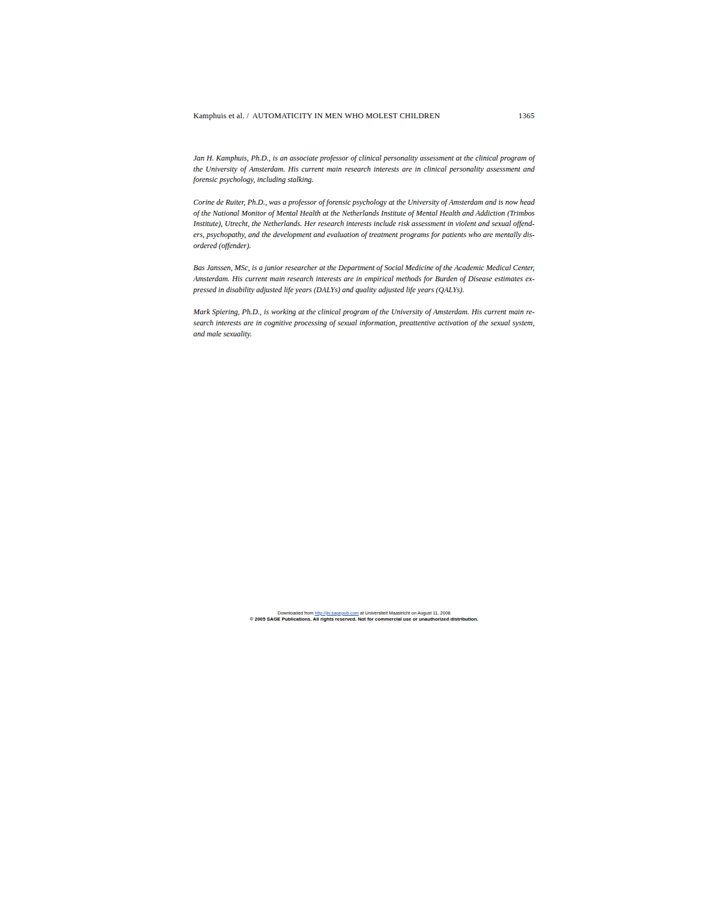1365 Kamphuis et al. / AUTOMATICITY IN MEN WHO MOLEST CHILDREN
Jan H. Kamphuis, Ph.D., is an associate professor of clinical personality assessment at the clinical program of the University of Amsterdam. His current main research interests are in clinical personality assessment and forensic psychology, including stalking.
Corine de Ruiter, Ph.D., was a professor of forensic psychology at the University of Amsterdam and is now head of the National Monitor of Mental Health at the Netherlands Institute of Mental Health and Addiction (Trimbos Institute), Utrecht, the Netherlands. Her research interests include risk assessment in violent and sexual offenders, psychopathy, and the development and evaluation of treatment programs for patients who are mentally disordered (offender).
Bas Janssen, MSc, is a junior researcher at the Department of Social Medicine of the Academic Medical Center, Amsterdam. His current main research interests are in empirical methods for Burden of Disease estimates expressed in disability adjusted life years (DALYs) and quality adjusted life years (QALYs).
Mark Spiering, Ph.D., is working at the clinical program of the University of Amsterdam. His current main research interests are in cognitive processing of sexual information, preattentive activation of the sexual system, and male sexuality.
Downloaded from http://jiv.sagepub.com at Universiteit Maastricht on August 11, 2008
© 2005 SAGE Publications. All rights reserved. Not for commercial use or unauthorized distribution.